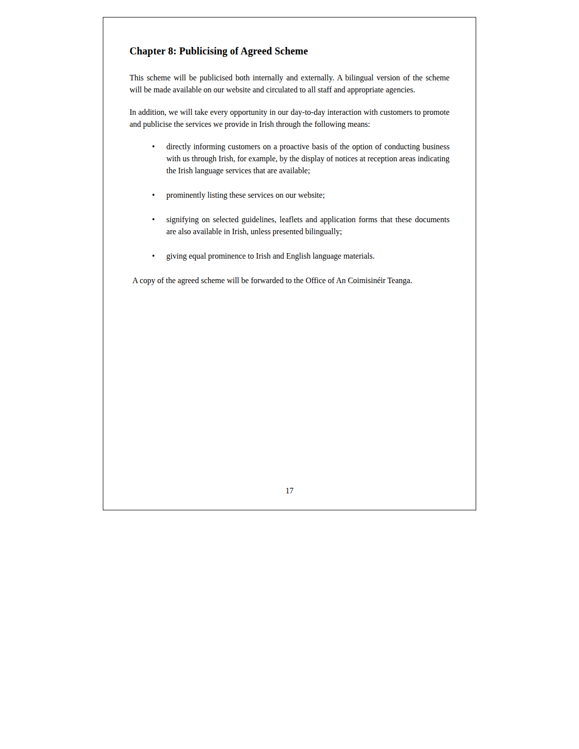Chapter 8: Publicising of Agreed Scheme
This scheme will be publicised both internally and externally. A bilingual version of the scheme will be made available on our website and circulated to all staff and appropriate agencies.
In addition, we will take every opportunity in our day-to-day interaction with customers to promote and publicise the services we provide in Irish through the following means:
directly informing customers on a proactive basis of the option of conducting business with us through Irish, for example, by the display of notices at reception areas indicating the Irish language services that are available;
prominently listing these services on our website;
signifying on selected guidelines, leaflets and application forms that these documents are also available in Irish, unless presented bilingually;
giving equal prominence to Irish and English language materials.
A copy of the agreed scheme will be forwarded to the Office of An Coimisinéir Teanga.
17